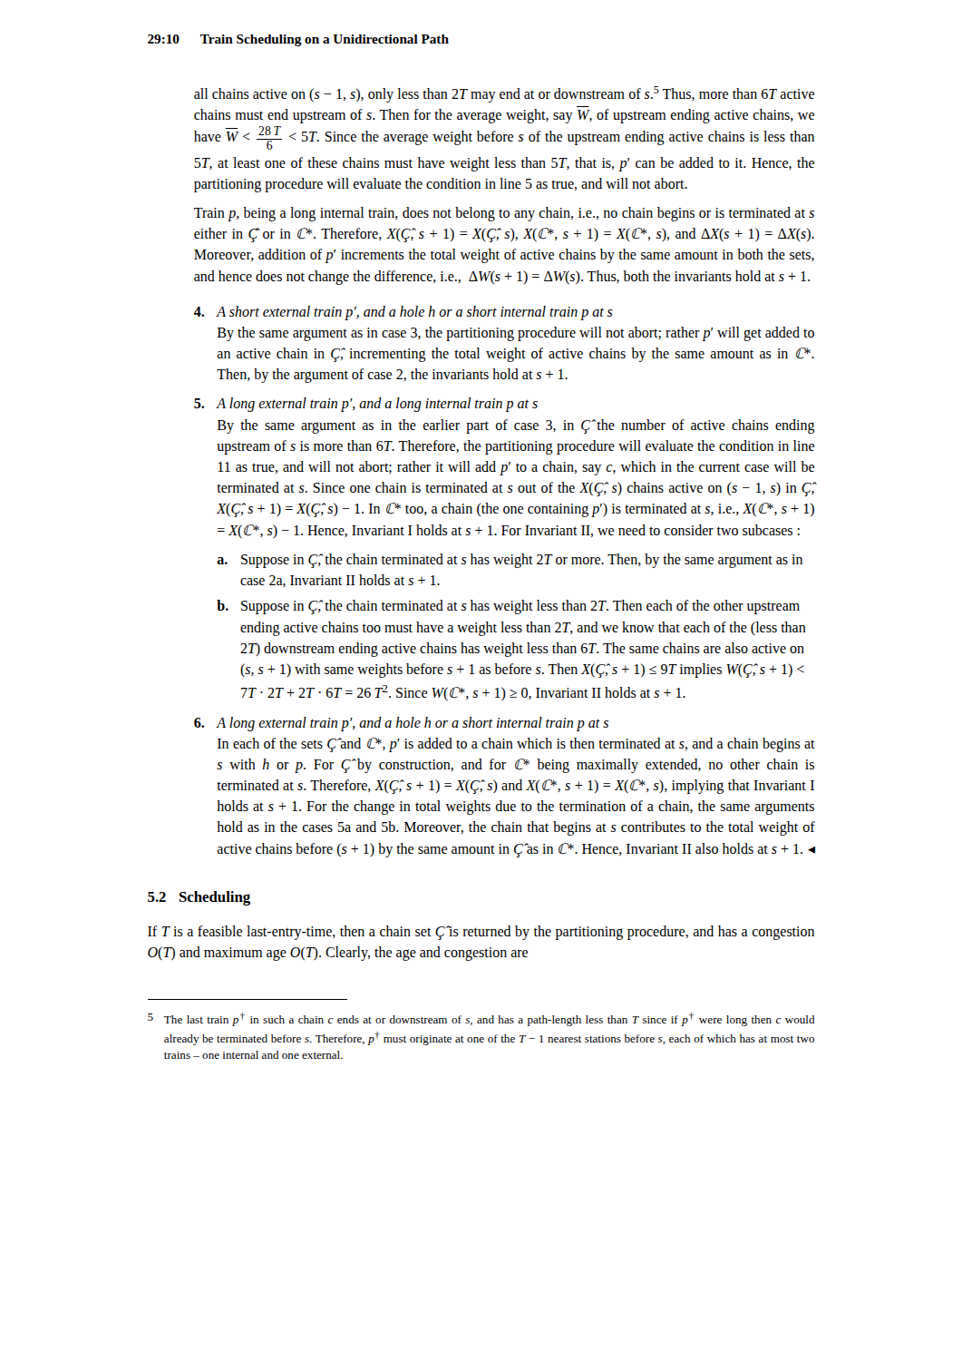29:10 Train Scheduling on a Unidirectional Path
all chains active on (s − 1, s), only less than 2T may end at or downstream of s.5 Thus, more than 6T active chains must end upstream of s. Then for the average weight, say W, of upstream ending active chains, we have W < 28 T 6 < 5T. Since the average weight before s of the upstream ending active chains is less than 5T, at least one of these chains must have weight less than 5T, that is, p′ can be added to it. Hence, the partitioning procedure will evaluate the condition in line 5 as true, and will not abort.
Train p, being a long internal train, does not belong to any chain, i.e., no chain begins or is terminated at s either in Ç̂ or in ℂ*. Therefore, X(Ç̂, s + 1) = X(Ç̂, s), X(ℂ*, s + 1) = X(ℂ*, s), and ΔX(s + 1) = ΔX(s). Moreover, addition of p′ increments the total weight of active chains by the same amount in both the sets, and hence does not change the difference, i.e., ΔW(s + 1) = ΔW(s). Thus, both the invariants hold at s + 1.
4. A short external train p′, and a hole h or a short internal train p at s
By the same argument as in case 3, the partitioning procedure will not abort; rather p′ will get added to an active chain in Ç̂, incrementing the total weight of active chains by the same amount as in ℂ*. Then, by the argument of case 2, the invariants hold at s + 1.
5. A long external train p′, and a long internal train p at s
By the same argument as in the earlier part of case 3, in Ç̂ the number of active chains ending upstream of s is more than 6T. Therefore, the partitioning procedure will evaluate the condition in line 11 as true, and will not abort; rather it will add p′ to a chain, say c, which in the current case will be terminated at s. Since one chain is terminated at s out of the X(Ç̂, s) chains active on (s − 1, s) in Ç̂, X(Ç̂, s + 1) = X(Ç̂, s) − 1. In ℂ* too, a chain (the one containing p′) is terminated at s, i.e., X(ℂ*, s + 1) = X(ℂ*, s) − 1. Hence, Invariant I holds at s + 1. For Invariant II, we need to consider two subcases :
a. Suppose in Ç̂, the chain terminated at s has weight 2T or more. Then, by the same argument as in case 2a, Invariant II holds at s + 1.
b. Suppose in Ç̂, the chain terminated at s has weight less than 2T. Then each of the other upstream ending active chains too must have a weight less than 2T, and we know that each of the (less than 2T) downstream ending active chains has weight less than 6T. The same chains are also active on (s, s + 1) with same weights before s + 1 as before s. Then X(Ç̂, s + 1) ≤ 9T implies W(Ç̂, s + 1) < 7T · 2T + 2T · 6T = 26 T2. Since W(ℂ*, s + 1) ≥ 0, Invariant II holds at s + 1.
6. A long external train p′, and a hole h or a short internal train p at s
In each of the sets Ç̂ and ℂ*, p′ is added to a chain which is then terminated at s, and a chain begins at s with h or p. For Ç̂ by construction, and for ℂ* being maximally extended, no other chain is terminated at s. Therefore, X(Ç̂, s + 1) = X(Ç̂, s) and X(ℂ*, s + 1) = X(ℂ*, s), implying that Invariant I holds at s + 1. For the change in total weights due to the termination of a chain, the same arguments hold as in the cases 5a and 5b. Moreover, the chain that begins at s contributes to the total weight of active chains before (s + 1) by the same amount in Ç̂ as in ℂ*. Hence, Invariant II also holds at s + 1. ◂
5.2 Scheduling
If T is a feasible last-entry-time, then a chain set Ç̂ is returned by the partitioning procedure, and has a congestion O(T) and maximum age O(T). Clearly, the age and congestion are
5 The last train p† in such a chain c ends at or downstream of s, and has a path-length less than T since if p† were long then c would already be terminated before s. Therefore, p† must originate at one of the T − 1 nearest stations before s, each of which has at most two trains – one internal and one external.